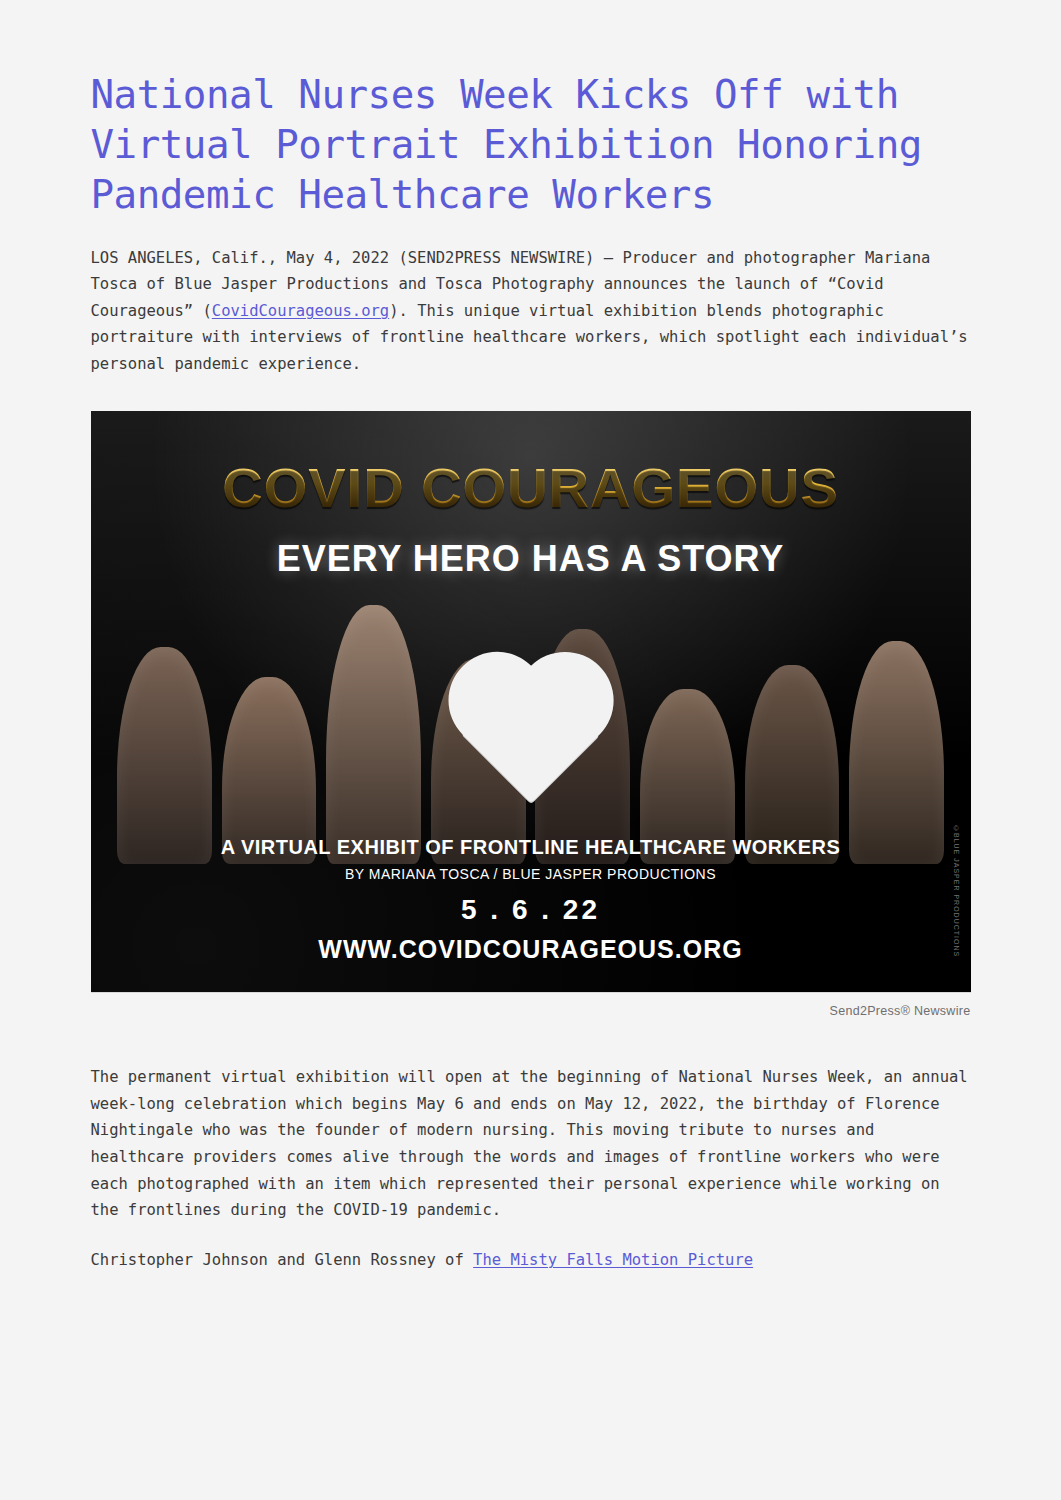National Nurses Week Kicks Off with Virtual Portrait Exhibition Honoring Pandemic Healthcare Workers
LOS ANGELES, Calif., May 4, 2022 (SEND2PRESS NEWSWIRE) — Producer and photographer Mariana Tosca of Blue Jasper Productions and Tosca Photography announces the launch of “Covid Courageous” (CovidCourageous.org). This unique virtual exhibition blends photographic portraiture with interviews of frontline healthcare workers, which spotlight each individual’s personal pandemic experience.
COVID COURAGEOUS
EVERY HERO HAS A STORY
A VIRTUAL EXHIBIT OF FRONTLINE HEALTHCARE WORKERS
BY MARIANA TOSCA / BLUE JASPER PRODUCTIONS
5 . 6 . 22
WWW.COVIDCOURAGEOUS.ORG
©BLUE JASPER PRODUCTIONS
Send2Press® Newswire
The permanent virtual exhibition will open at the beginning of National Nurses Week, an annual week-long celebration which begins May 6 and ends on May 12, 2022, the birthday of Florence Nightingale who was the founder of modern nursing. This moving tribute to nurses and healthcare providers comes alive through the words and images of frontline workers who were each photographed with an item which represented their personal experience while working on the frontlines during the COVID-19 pandemic.
Christopher Johnson and Glenn Rossney of The Misty Falls Motion Picture